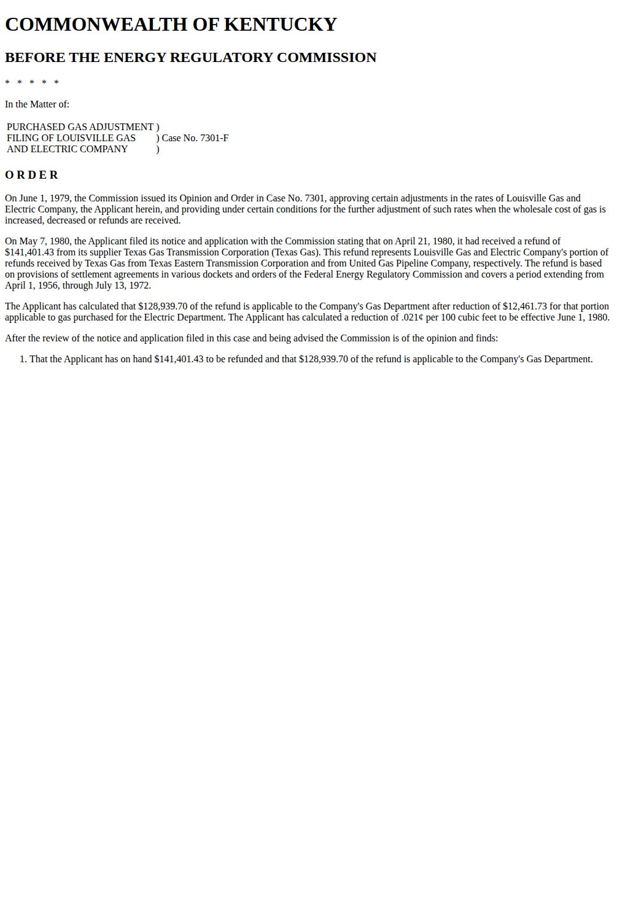COMMONWEALTH OF KENTUCKY
BEFORE THE ENERGY REGULATORY COMMISSION
* * * * *
In the Matter of:
| PURCHASED GAS ADJUSTMENT FILING OF LOUISVILLE GAS AND ELECTRIC COMPANY | ) ) ) | Case No. 7301-F |
O R D E R
On June 1, 1979, the Commission issued its Opinion and Order in Case No. 7301, approving certain adjustments in the rates of Louisville Gas and Electric Company, the Applicant herein, and providing under certain conditions for the further adjustment of such rates when the wholesale cost of gas is increased, decreased or refunds are received.
On May 7, 1980, the Applicant filed its notice and application with the Commission stating that on April 21, 1980, it had received a refund of $141,401.43 from its supplier Texas Gas Transmission Corporation (Texas Gas). This refund represents Louisville Gas and Electric Company's portion of refunds received by Texas Gas from Texas Eastern Transmission Corporation and from United Gas Pipeline Company, respectively. The refund is based on provisions of settlement agreements in various dockets and orders of the Federal Energy Regulatory Commission and covers a period extending from April 1, 1956, through July 13, 1972.
The Applicant has calculated that $128,939.70 of the refund is applicable to the Company's Gas Department after reduction of $12,461.73 for that portion applicable to gas purchased for the Electric Department. The Applicant has calculated a reduction of .021¢ per 100 cubic feet to be effective June 1, 1980.
After the review of the notice and application filed in this case and being advised the Commission is of the opinion and finds:
That the Applicant has on hand $141,401.43 to be refunded and that $128,939.70 of the refund is applicable to the Company's Gas Department.